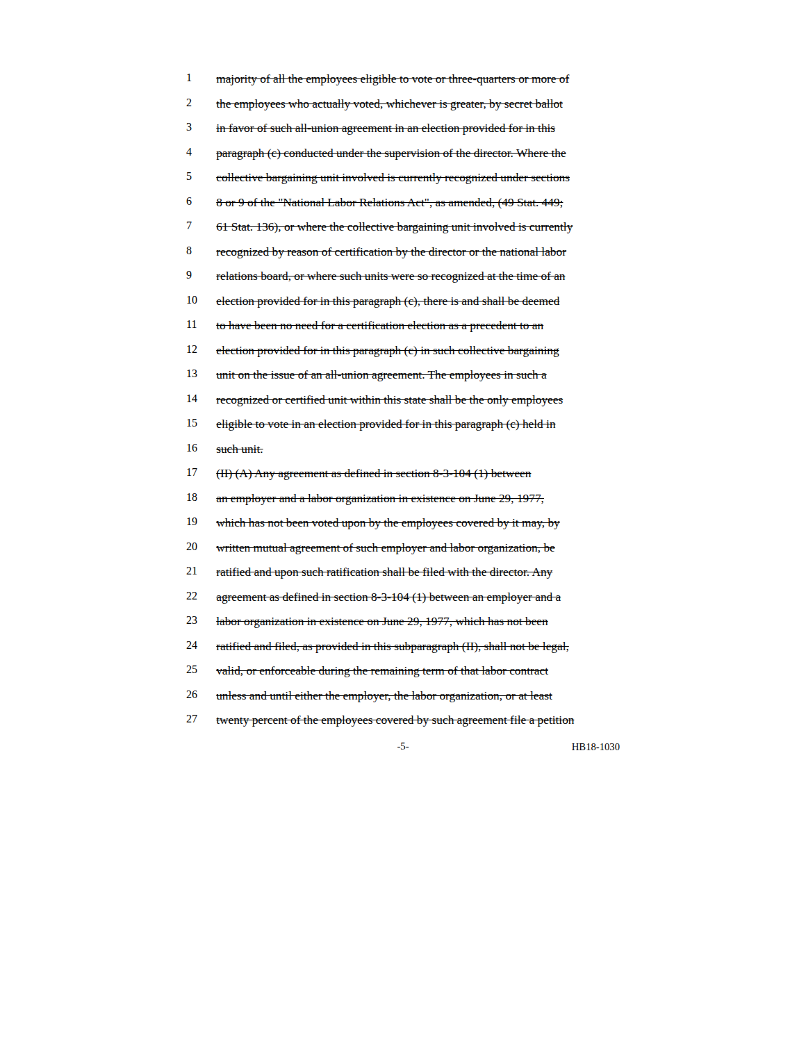| 1 | majority of all the employees eligible to vote or three-quarters or more of |
| 2 | the employees who actually voted, whichever is greater, by secret ballot |
| 3 | in favor of such all-union agreement in an election provided for in this |
| 4 | paragraph (c) conducted under the supervision of the director. Where the |
| 5 | collective bargaining unit involved is currently recognized under sections |
| 6 | 8 or 9 of the "National Labor Relations Act", as amended, (49 Stat. 449; |
| 7 | 61 Stat. 136), or where the collective bargaining unit involved is currently |
| 8 | recognized by reason of certification by the director or the national labor |
| 9 | relations board, or where such units were so recognized at the time of an |
| 10 | election provided for in this paragraph (c), there is and shall be deemed |
| 11 | to have been no need for a certification election as a precedent to an |
| 12 | election provided for in this paragraph (c) in such collective bargaining |
| 13 | unit on the issue of an all-union agreement. The employees in such a |
| 14 | recognized or certified unit within this state shall be the only employees |
| 15 | eligible to vote in an election provided for in this paragraph (c) held in |
| 16 | such unit. |
| 17 | (II) (A) Any agreement as defined in section 8-3-104 (1) between |
| 18 | an employer and a labor organization in existence on June 29, 1977, |
| 19 | which has not been voted upon by the employees covered by it may, by |
| 20 | written mutual agreement of such employer and labor organization, be |
| 21 | ratified and upon such ratification shall be filed with the director. Any |
| 22 | agreement as defined in section 8-3-104 (1) between an employer and a |
| 23 | labor organization in existence on June 29, 1977, which has not been |
| 24 | ratified and filed, as provided in this subparagraph (II), shall not be legal, |
| 25 | valid, or enforceable during the remaining term of that labor contract |
| 26 | unless and until either the employer, the labor organization, or at least |
| 27 | twenty percent of the employees covered by such agreement file a petition |
-5-
HB18-1030